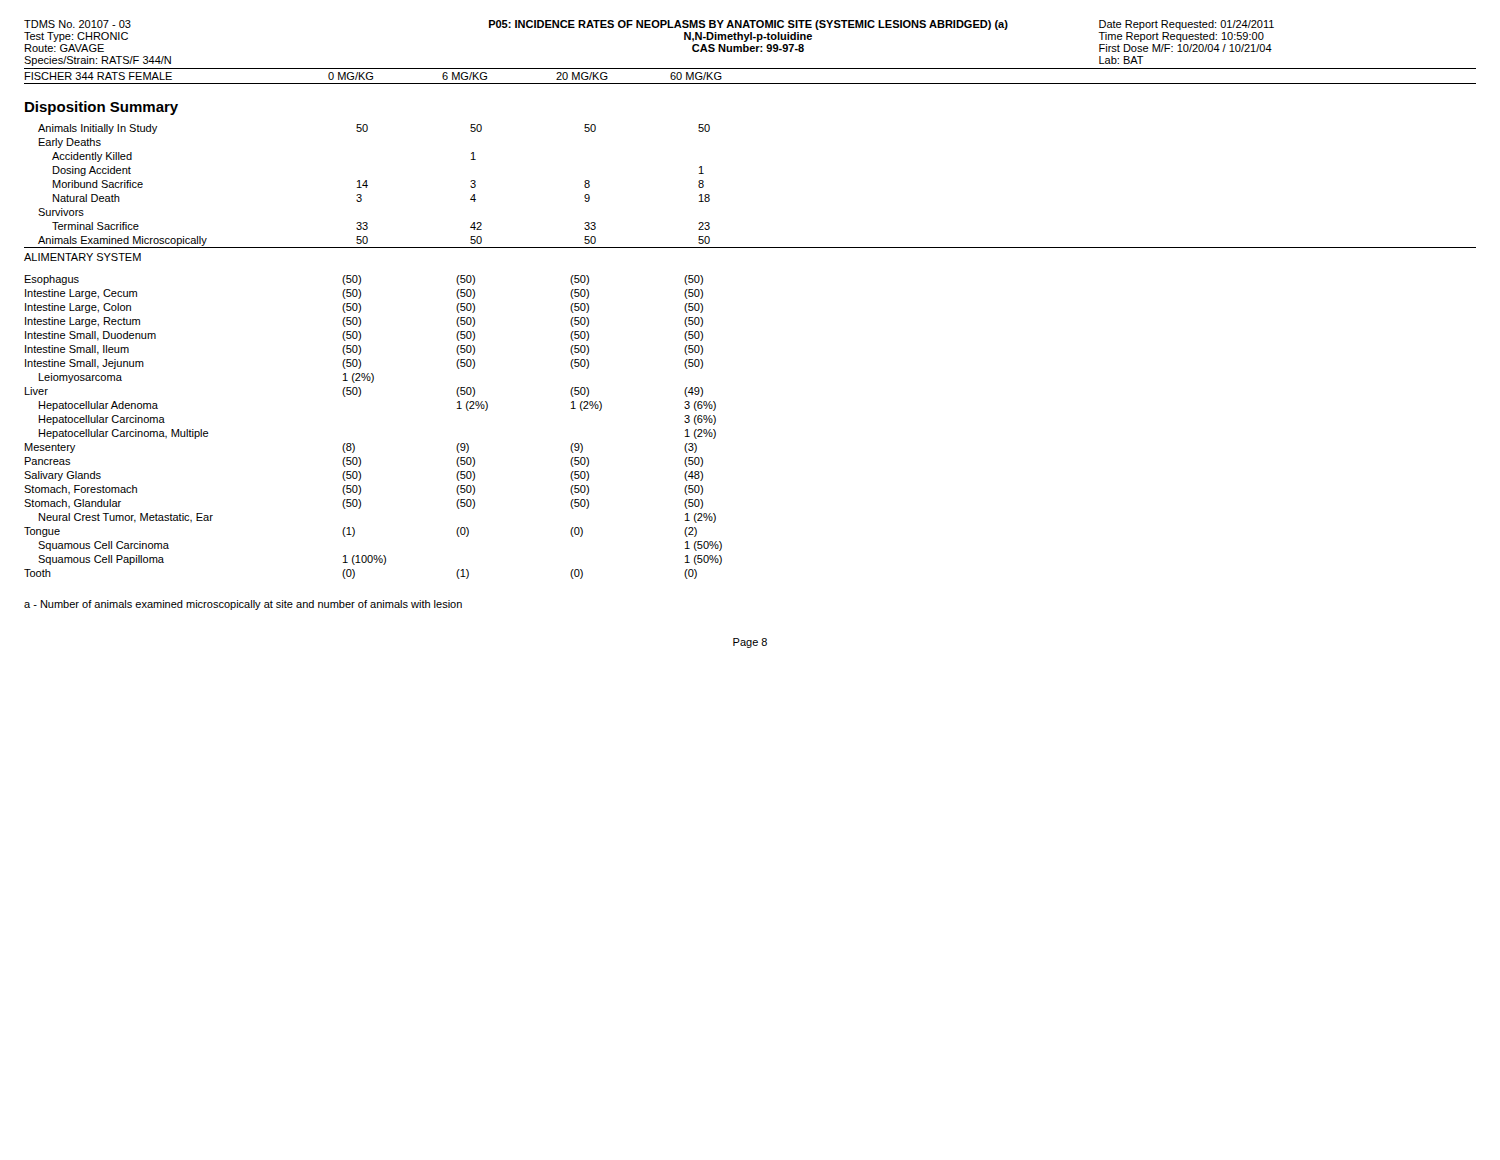| TDMS No. 20107 - 03 | P05: INCIDENCE RATES OF NEOPLASMS BY ANATOMIC SITE (SYSTEMIC LESIONS ABRIDGED) (a) | Date Report Requested: 01/24/2011 |
| Test Type: CHRONIC | N,N-Dimethyl-p-toluidine | Time Report Requested: 10:59:00 |
| Route: GAVAGE | CAS Number: 99-97-8 | First Dose M/F: 10/20/04 / 10/21/04 |
| Species/Strain: RATS/F 344/N | | Lab: BAT |
| FISCHER 344 RATS FEMALE | 0 MG/KG | 6 MG/KG | 20 MG/KG | 60 MG/KG | |
Disposition Summary
| Animals Initially In Study | 50 | 50 | 50 | 50 | |
| Early Deaths | | | | | |
| Accidently Killed | | 1 | | | |
| Dosing Accident | | | | 1 | |
| Moribund Sacrifice | 14 | 3 | 8 | 8 | |
| Natural Death | 3 | 4 | 9 | 18 | |
| Survivors | | | | | |
| Terminal Sacrifice | 33 | 42 | 33 | 23 | |
| Animals Examined Microscopically | 50 | 50 | 50 | 50 | |
| ALIMENTARY SYSTEM | | | | | |
| Esophagus | (50) | (50) | (50) | (50) | |
| Intestine Large, Cecum | (50) | (50) | (50) | (50) | |
| Intestine Large, Colon | (50) | (50) | (50) | (50) | |
| Intestine Large, Rectum | (50) | (50) | (50) | (50) | |
| Intestine Small, Duodenum | (50) | (50) | (50) | (50) | |
| Intestine Small, Ileum | (50) | (50) | (50) | (50) | |
| Intestine Small, Jejunum | (50) | (50) | (50) | (50) | |
| Leiomyosarcoma | 1 (2%) | | | | |
| Liver | (50) | (50) | (50) | (49) | |
| Hepatocellular Adenoma | | 1 (2%) | 1 (2%) | 3 (6%) | |
| Hepatocellular Carcinoma | | | | 3 (6%) | |
| Hepatocellular Carcinoma, Multiple | | | | 1 (2%) | |
| Mesentery | (8) | (9) | (9) | (3) | |
| Pancreas | (50) | (50) | (50) | (50) | |
| Salivary Glands | (50) | (50) | (50) | (48) | |
| Stomach, Forestomach | (50) | (50) | (50) | (50) | |
| Stomach, Glandular | (50) | (50) | (50) | (50) | |
| Neural Crest Tumor, Metastatic, Ear | | | | 1 (2%) | |
| Tongue | (1) | (0) | (0) | (2) | |
| Squamous Cell Carcinoma | | | | 1 (50%) | |
| Squamous Cell Papilloma | 1 (100%) | | | 1 (50%) | |
| Tooth | (0) | (1) | (0) | (0) | |
a - Number of animals examined microscopically at site and number of animals with lesion
Page 8